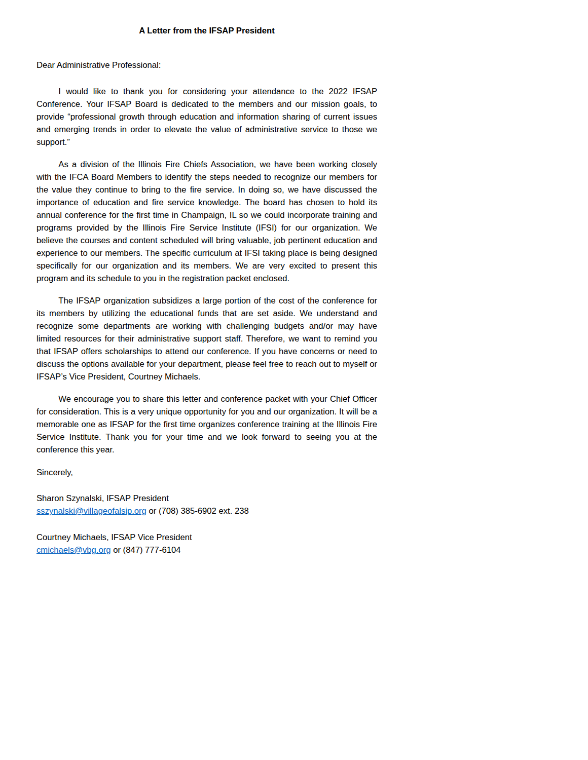A Letter from the IFSAP President
Dear Administrative Professional:
I would like to thank you for considering your attendance to the 2022 IFSAP Conference. Your IFSAP Board is dedicated to the members and our mission goals, to provide “professional growth through education and information sharing of current issues and emerging trends in order to elevate the value of administrative service to those we support.”
As a division of the Illinois Fire Chiefs Association, we have been working closely with the IFCA Board Members to identify the steps needed to recognize our members for the value they continue to bring to the fire service. In doing so, we have discussed the importance of education and fire service knowledge. The board has chosen to hold its annual conference for the first time in Champaign, IL so we could incorporate training and programs provided by the Illinois Fire Service Institute (IFSI) for our organization. We believe the courses and content scheduled will bring valuable, job pertinent education and experience to our members. The specific curriculum at IFSI taking place is being designed specifically for our organization and its members. We are very excited to present this program and its schedule to you in the registration packet enclosed.
The IFSAP organization subsidizes a large portion of the cost of the conference for its members by utilizing the educational funds that are set aside. We understand and recognize some departments are working with challenging budgets and/or may have limited resources for their administrative support staff. Therefore, we want to remind you that IFSAP offers scholarships to attend our conference. If you have concerns or need to discuss the options available for your department, please feel free to reach out to myself or IFSAP’s Vice President, Courtney Michaels.
We encourage you to share this letter and conference packet with your Chief Officer for consideration. This is a very unique opportunity for you and our organization. It will be a memorable one as IFSAP for the first time organizes conference training at the Illinois Fire Service Institute. Thank you for your time and we look forward to seeing you at the conference this year.
Sincerely,
Sharon Szynalski, IFSAP President
sszynalski@villageofalsip.org or (708) 385-6902 ext. 238
Courtney Michaels, IFSAP Vice President
cmichaels@vbg.org or (847) 777-6104